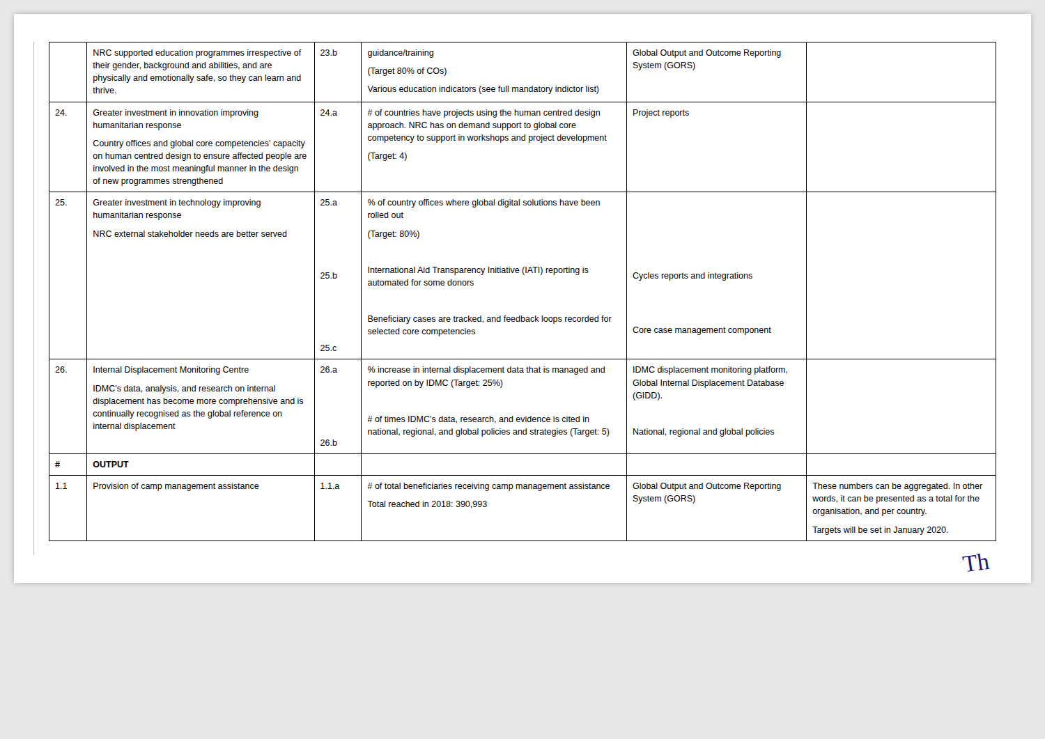| | NRC supported education programmes irrespective of their gender, background and abilities, and are physically and emotionally safe, so they can learn and thrive. | 23.b | guidance/training (Target 80% of COs) Various education indicators (see full mandatory indictor list) | Global Output and Outcome Reporting System (GORS) | |
| 24. | Greater investment in innovation improving humanitarian response Country offices and global core competencies' capacity on human centred design to ensure affected people are involved in the most meaningful manner in the design of new programmes strengthened | 24.a | # of countries have projects using the human centred design approach. NRC has on demand support to global core competency to support in workshops and project development (Target: 4) | Project reports | |
| 25. | Greater investment in technology improving humanitarian response NRC external stakeholder needs are better served | 25.a 25.b 25.c | % of country offices where global digital solutions have been rolled out (Target: 80%) International Aid Transparency Initiative (IATI) reporting is automated for some donors Beneficiary cases are tracked, and feedback loops recorded for selected core competencies | Cycles reports and integrations Core case management component | |
| 26. | Internal Displacement Monitoring Centre IDMC's data, analysis, and research on internal displacement has become more comprehensive and is continually recognised as the global reference on internal displacement | 26.a 26.b | % increase in internal displacement data that is managed and reported on by IDMC (Target: 25%) # of times IDMC's data, research, and evidence is cited in national, regional, and global policies and strategies (Target: 5) | IDMC displacement monitoring platform, Global Internal Displacement Database (GIDD). National, regional and global policies | |
| # | OUTPUT | | | | |
| 1.1 | Provision of camp management assistance | 1.1.a | # of total beneficiaries receiving camp management assistance Total reached in 2018: 390,993 | Global Output and Outcome Reporting System (GORS) | These numbers can be aggregated. In other words, it can be presented as a total for the organisation, and per country. Targets will be set in January 2020. |
Th